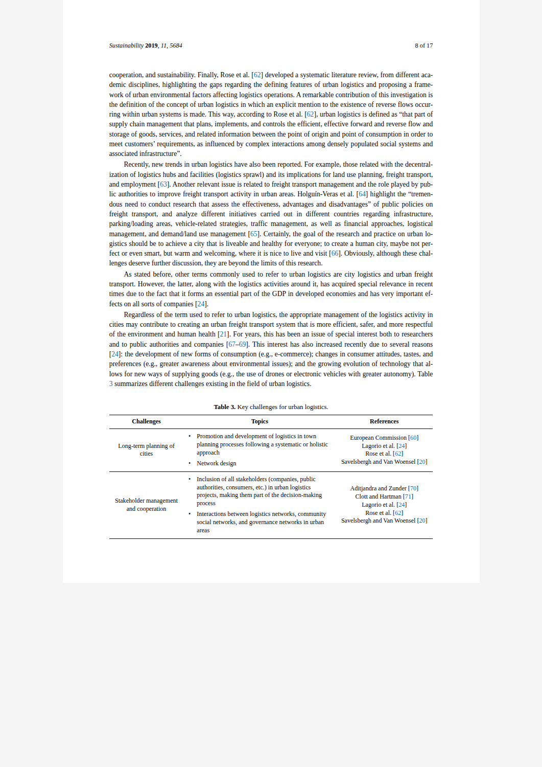Sustainability 2019, 11, 5684
8 of 17
cooperation, and sustainability. Finally, Rose et al. [62] developed a systematic literature review, from different academic disciplines, highlighting the gaps regarding the defining features of urban logistics and proposing a framework of urban environmental factors affecting logistics operations. A remarkable contribution of this investigation is the definition of the concept of urban logistics in which an explicit mention to the existence of reverse flows occurring within urban systems is made. This way, according to Rose et al. [62], urban logistics is defined as “that part of supply chain management that plans, implements, and controls the efficient, effective forward and reverse flow and storage of goods, services, and related information between the point of origin and point of consumption in order to meet customers’ requirements, as influenced by complex interactions among densely populated social systems and associated infrastructure”.
Recently, new trends in urban logistics have also been reported. For example, those related with the decentralization of logistics hubs and facilities (logistics sprawl) and its implications for land use planning, freight transport, and employment [63]. Another relevant issue is related to freight transport management and the role played by public authorities to improve freight transport activity in urban areas. Holguín-Veras et al. [64] highlight the “tremendous need to conduct research that assess the effectiveness, advantages and disadvantages” of public policies on freight transport, and analyze different initiatives carried out in different countries regarding infrastructure, parking/loading areas, vehicle-related strategies, traffic management, as well as financial approaches, logistical management, and demand/land use management [65]. Certainly, the goal of the research and practice on urban logistics should be to achieve a city that is liveable and healthy for everyone; to create a human city, maybe not perfect or even smart, but warm and welcoming, where it is nice to live and visit [66]. Obviously, although these challenges deserve further discussion, they are beyond the limits of this research.
As stated before, other terms commonly used to refer to urban logistics are city logistics and urban freight transport. However, the latter, along with the logistics activities around it, has acquired special relevance in recent times due to the fact that it forms an essential part of the GDP in developed economies and has very important effects on all sorts of companies [24].
Regardless of the term used to refer to urban logistics, the appropriate management of the logistics activity in cities may contribute to creating an urban freight transport system that is more efficient, safer, and more respectful of the environment and human health [21]. For years, this has been an issue of special interest both to researchers and to public authorities and companies [67–69]. This interest has also increased recently due to several reasons [24]: the development of new forms of consumption (e.g., e-commerce); changes in consumer attitudes, tastes, and preferences (e.g., greater awareness about environmental issues); and the growing evolution of technology that allows for new ways of supplying goods (e.g., the use of drones or electronic vehicles with greater autonomy). Table 3 summarizes different challenges existing in the field of urban logistics.
Table 3. Key challenges for urban logistics.
| Challenges | Topics | References |
| --- | --- | --- |
| Long-term planning of cities | Promotion and development of logistics in town planning processes following a systematic or holistic approach Network design | European Commission [ 60 ] Lagorio et al. [ 24 ] Rose et al. [ 62 ] Savelsbergh and Van Woensel [ 20 ] |
| Stakeholder management and cooperation | Inclusion of all stakeholders (companies, public authorities, consumers, etc.) in urban logistics projects, making them part of the decision-making process Interactions between logistics networks, community social networks, and governance networks in urban areas | Aditjandra and Zunder [ 70 ] Clott and Hartman [ 71 ] Lagorio et al. [ 24 ] Rose et al. [ 62 ] Savelsbergh and Van Woensel [ 20 ] |